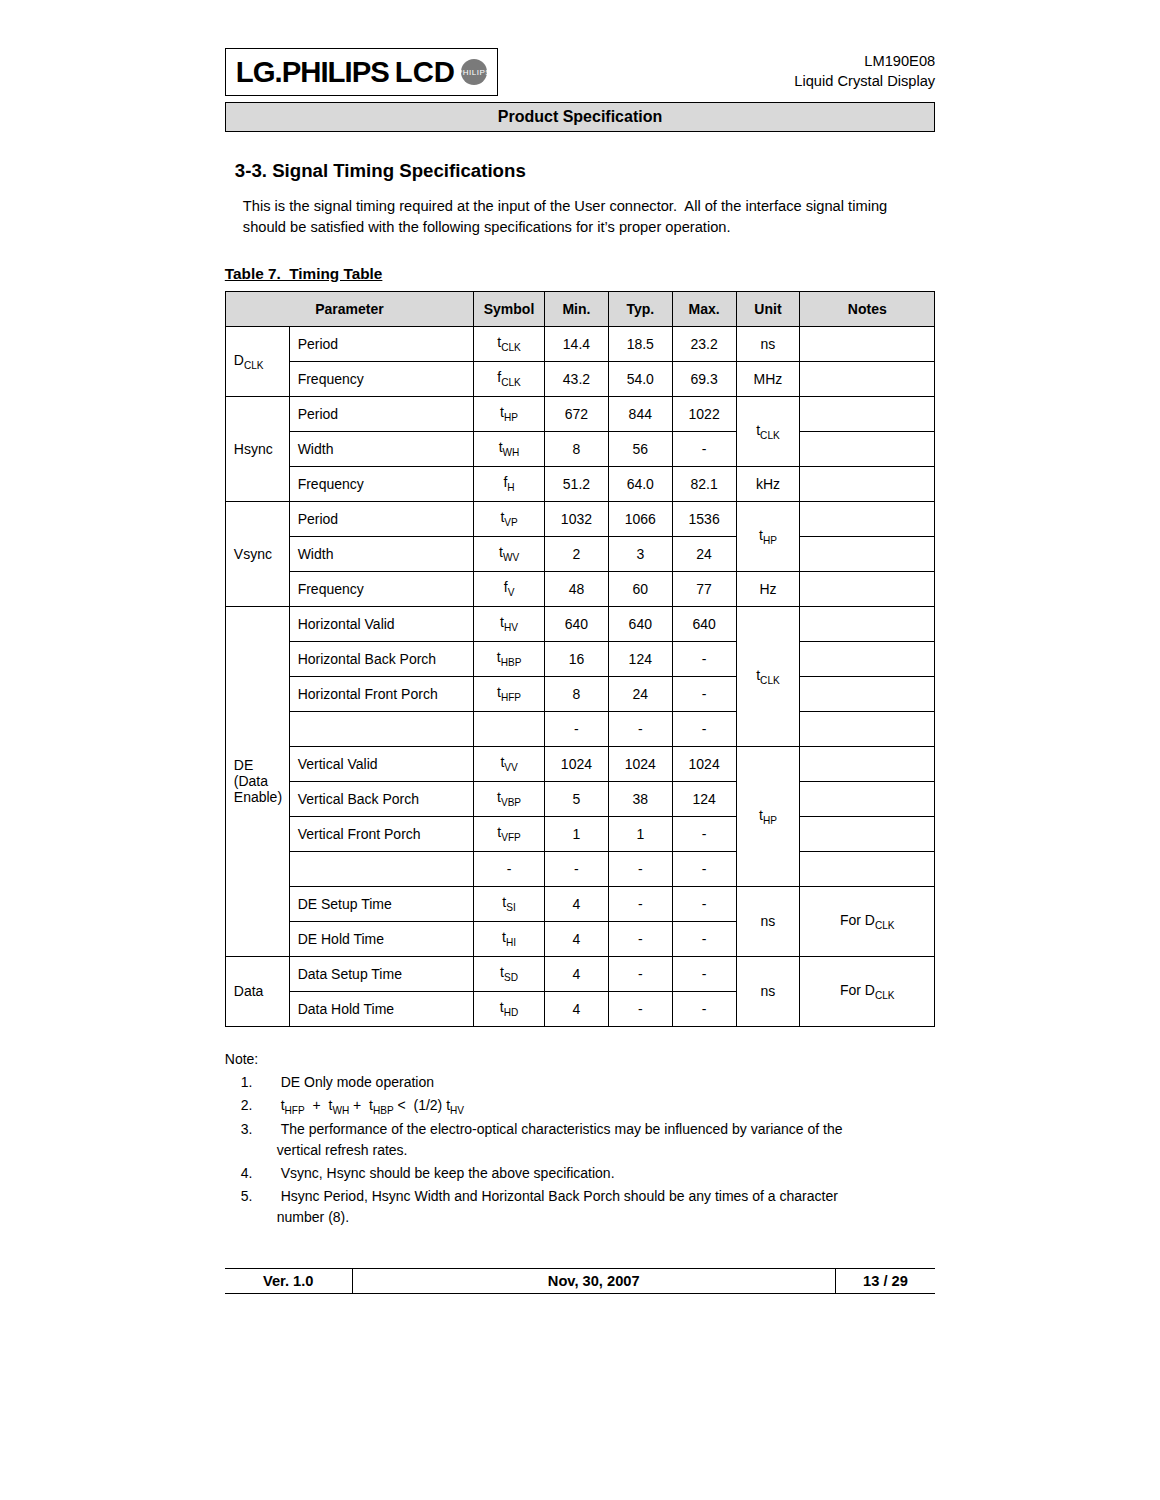LG. PHILIPS LCD PHILIPS
LM190E08
Liquid Crystal Display
Product Specification
3-3. Signal Timing Specifications
This is the signal timing required at the input of the User connector. All of the interface signal timing should be satisfied with the following specifications for it’s proper operation.
Table 7. Timing Table
| Parameter | Symbol | Min. | Typ. | Max. | Unit | Notes |
| --- | --- | --- | --- | --- | --- | --- |
| D CLK | Period | t CLK | 14.4 | 18.5 | 23.2 | ns | |
| Frequency | f CLK | 43.2 | 54.0 | 69.3 | MHz | |
| Hsync | Period | t HP | 672 | 844 | 1022 | t CLK | |
| Width | t WH | 8 | 56 | - | |
| Frequency | f H | 51.2 | 64.0 | 82.1 | kHz | |
| Vsync | Period | t VP | 1032 | 1066 | 1536 | t HP | |
| Width | t WV | 2 | 3 | 24 | |
| Frequency | f V | 48 | 60 | 77 | Hz | |
| DE (Data Enable) | Horizontal Valid | t HV | 640 | 640 | 640 | t CLK | |
| Horizontal Back Porch | t HBP | 16 | 124 | - | |
| Horizontal Front Porch | t HFP | 8 | 24 | - | |
| | | - | - | - | |
| Vertical Valid | t VV | 1024 | 1024 | 1024 | t HP | |
| Vertical Back Porch | t VBP | 5 | 38 | 124 | |
| Vertical Front Porch | t VFP | 1 | 1 | - | |
| | - | - | - | - | |
| DE Setup Time | t SI | 4 | - | - | ns | For D CLK |
| DE Hold Time | t HI | 4 | - | - |
| Data | Data Setup Time | t SD | 4 | - | - | ns | For D CLK |
| Data Hold Time | t HD | 4 | - | - |
Note:
1. DE Only mode operation
2. tHFP + tWH + tHBP < (1/2) tHV
3. The performance of the electro-optical characteristics may be influenced by variance of the vertical refresh rates.
4. Vsync, Hsync should be keep the above specification.
5. Hsync Period, Hsync Width and Horizontal Back Porch should be any times of a character number (8).
Ver. 1.0
Nov, 30, 2007
13 / 29